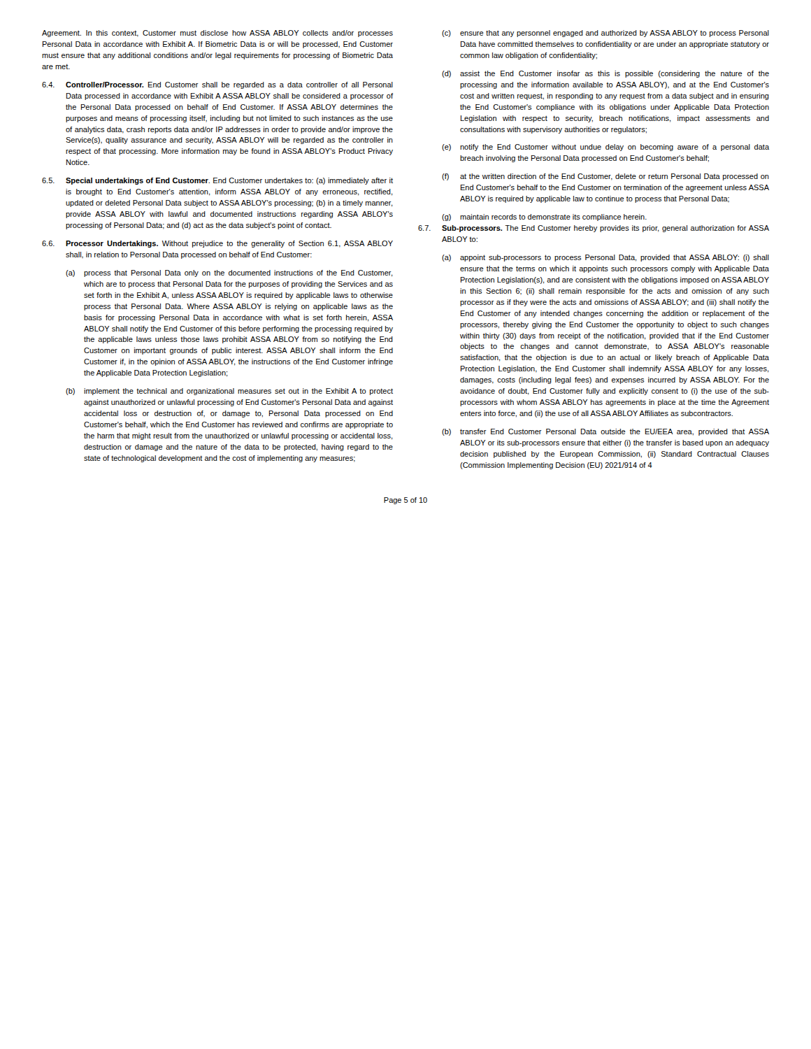Agreement. In this context, Customer must disclose how ASSA ABLOY collects and/or processes Personal Data in accordance with Exhibit A. If Biometric Data is or will be processed, End Customer must ensure that any additional conditions and/or legal requirements for processing of Biometric Data are met.
6.4.
Controller/Processor. End Customer shall be regarded as a data controller of all Personal Data processed in accordance with Exhibit A ASSA ABLOY shall be considered a processor of the Personal Data processed on behalf of End Customer. If ASSA ABLOY determines the purposes and means of processing itself, including but not limited to such instances as the use of analytics data, crash reports data and/or IP addresses in order to provide and/or improve the Service(s), quality assurance and security, ASSA ABLOY will be regarded as the controller in respect of that processing. More information may be found in ASSA ABLOY's Product Privacy Notice.
6.5.
Special undertakings of End Customer. End Customer undertakes to: (a) immediately after it is brought to End Customer's attention, inform ASSA ABLOY of any erroneous, rectified, updated or deleted Personal Data subject to ASSA ABLOY's processing; (b) in a timely manner, provide ASSA ABLOY with lawful and documented instructions regarding ASSA ABLOY's processing of Personal Data; and (d) act as the data subject's point of contact.
6.6.
Processor Undertakings. Without prejudice to the generality of Section 6.1, ASSA ABLOY shall, in relation to Personal Data processed on behalf of End Customer:
(a)
process that Personal Data only on the documented instructions of the End Customer, which are to process that Personal Data for the purposes of providing the Services and as set forth in the Exhibit A, unless ASSA ABLOY is required by applicable laws to otherwise process that Personal Data. Where ASSA ABLOY is relying on applicable laws as the basis for processing Personal Data in accordance with what is set forth herein, ASSA ABLOY shall notify the End Customer of this before performing the processing required by the applicable laws unless those laws prohibit ASSA ABLOY from so notifying the End Customer on important grounds of public interest. ASSA ABLOY shall inform the End Customer if, in the opinion of ASSA ABLOY, the instructions of the End Customer infringe the Applicable Data Protection Legislation;
(b)
implement the technical and organizational measures set out in the Exhibit A to protect against unauthorized or unlawful processing of End Customer's Personal Data and against accidental loss or destruction of, or damage to, Personal Data processed on End Customer's behalf, which the End Customer has reviewed and confirms are appropriate to the harm that might result from the unauthorized or unlawful processing or accidental loss, destruction or damage and the nature of the data to be protected, having regard to the state of technological development and the cost of implementing any measures;
(c)
ensure that any personnel engaged and authorized by ASSA ABLOY to process Personal Data have committed themselves to confidentiality or are under an appropriate statutory or common law obligation of confidentiality;
(d)
assist the End Customer insofar as this is possible (considering the nature of the processing and the information available to ASSA ABLOY), and at the End Customer's cost and written request, in responding to any request from a data subject and in ensuring the End Customer's compliance with its obligations under Applicable Data Protection Legislation with respect to security, breach notifications, impact assessments and consultations with supervisory authorities or regulators;
(e)
notify the End Customer without undue delay on becoming aware of a personal data breach involving the Personal Data processed on End Customer's behalf;
(f)
at the written direction of the End Customer, delete or return Personal Data processed on End Customer's behalf to the End Customer on termination of the agreement unless ASSA ABLOY is required by applicable law to continue to process that Personal Data;
(g)
maintain records to demonstrate its compliance herein.
6.7.
Sub-processors. The End Customer hereby provides its prior, general authorization for ASSA ABLOY to:
(a)
appoint sub-processors to process Personal Data, provided that ASSA ABLOY: (i) shall ensure that the terms on which it appoints such processors comply with Applicable Data Protection Legislation(s), and are consistent with the obligations imposed on ASSA ABLOY in this Section 6; (ii) shall remain responsible for the acts and omission of any such processor as if they were the acts and omissions of ASSA ABLOY; and (iii) shall notify the End Customer of any intended changes concerning the addition or replacement of the processors, thereby giving the End Customer the opportunity to object to such changes within thirty (30) days from receipt of the notification, provided that if the End Customer objects to the changes and cannot demonstrate, to ASSA ABLOY's reasonable satisfaction, that the objection is due to an actual or likely breach of Applicable Data Protection Legislation, the End Customer shall indemnify ASSA ABLOY for any losses, damages, costs (including legal fees) and expenses incurred by ASSA ABLOY. For the avoidance of doubt, End Customer fully and explicitly consent to (i) the use of the sub-processors with whom ASSA ABLOY has agreements in place at the time the Agreement enters into force, and (ii) the use of all ASSA ABLOY Affiliates as subcontractors.
(b)
transfer End Customer Personal Data outside the EU/EEA area, provided that ASSA ABLOY or its sub-processors ensure that either (i) the transfer is based upon an adequacy decision published by the European Commission, (ii) Standard Contractual Clauses (Commission Implementing Decision (EU) 2021/914 of 4
Page 5 of 10